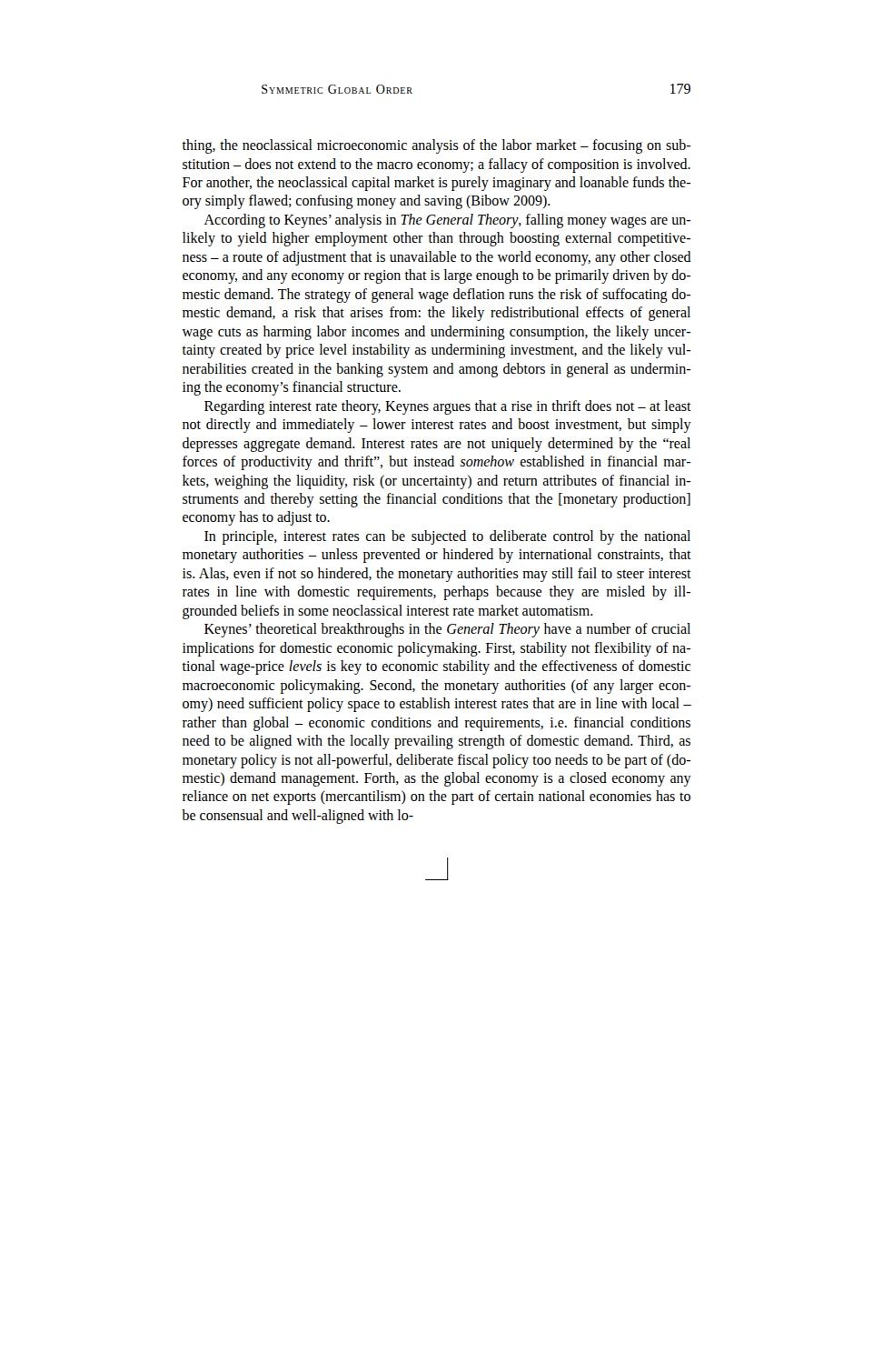Symmetric Global Order 179
thing, the neoclassical microeconomic analysis of the labor market – focusing on substitution – does not extend to the macro economy; a fallacy of composition is involved. For another, the neoclassical capital market is purely imaginary and loanable funds theory simply flawed; confusing money and saving (Bibow 2009).
According to Keynes’ analysis in The General Theory, falling money wages are unlikely to yield higher employment other than through boosting external competitiveness – a route of adjustment that is unavailable to the world economy, any other closed economy, and any economy or region that is large enough to be primarily driven by domestic demand. The strategy of general wage deflation runs the risk of suffocating domestic demand, a risk that arises from: the likely redistributional effects of general wage cuts as harming labor incomes and undermining consumption, the likely uncertainty created by price level instability as undermining investment, and the likely vulnerabilities created in the banking system and among debtors in general as undermining the economy’s financial structure.
Regarding interest rate theory, Keynes argues that a rise in thrift does not – at least not directly and immediately – lower interest rates and boost investment, but simply depresses aggregate demand. Interest rates are not uniquely determined by the “real forces of productivity and thrift”, but instead somehow established in financial markets, weighing the liquidity, risk (or uncertainty) and return attributes of financial instruments and thereby setting the financial conditions that the [monetary production] economy has to adjust to.
In principle, interest rates can be subjected to deliberate control by the national monetary authorities – unless prevented or hindered by international constraints, that is. Alas, even if not so hindered, the monetary authorities may still fail to steer interest rates in line with domestic requirements, perhaps because they are misled by ill-grounded beliefs in some neoclassical interest rate market automatism.
Keynes’ theoretical breakthroughs in the General Theory have a number of crucial implications for domestic economic policymaking. First, stability not flexibility of national wage-price levels is key to economic stability and the effectiveness of domestic macroeconomic policymaking. Second, the monetary authorities (of any larger economy) need sufficient policy space to establish interest rates that are in line with local – rather than global – economic conditions and requirements, i.e. financial conditions need to be aligned with the locally prevailing strength of domestic demand. Third, as monetary policy is not all-powerful, deliberate fiscal policy too needs to be part of (domestic) demand management. Forth, as the global economy is a closed economy any reliance on net exports (mercantilism) on the part of certain national economies has to be consensual and well-aligned with lo-